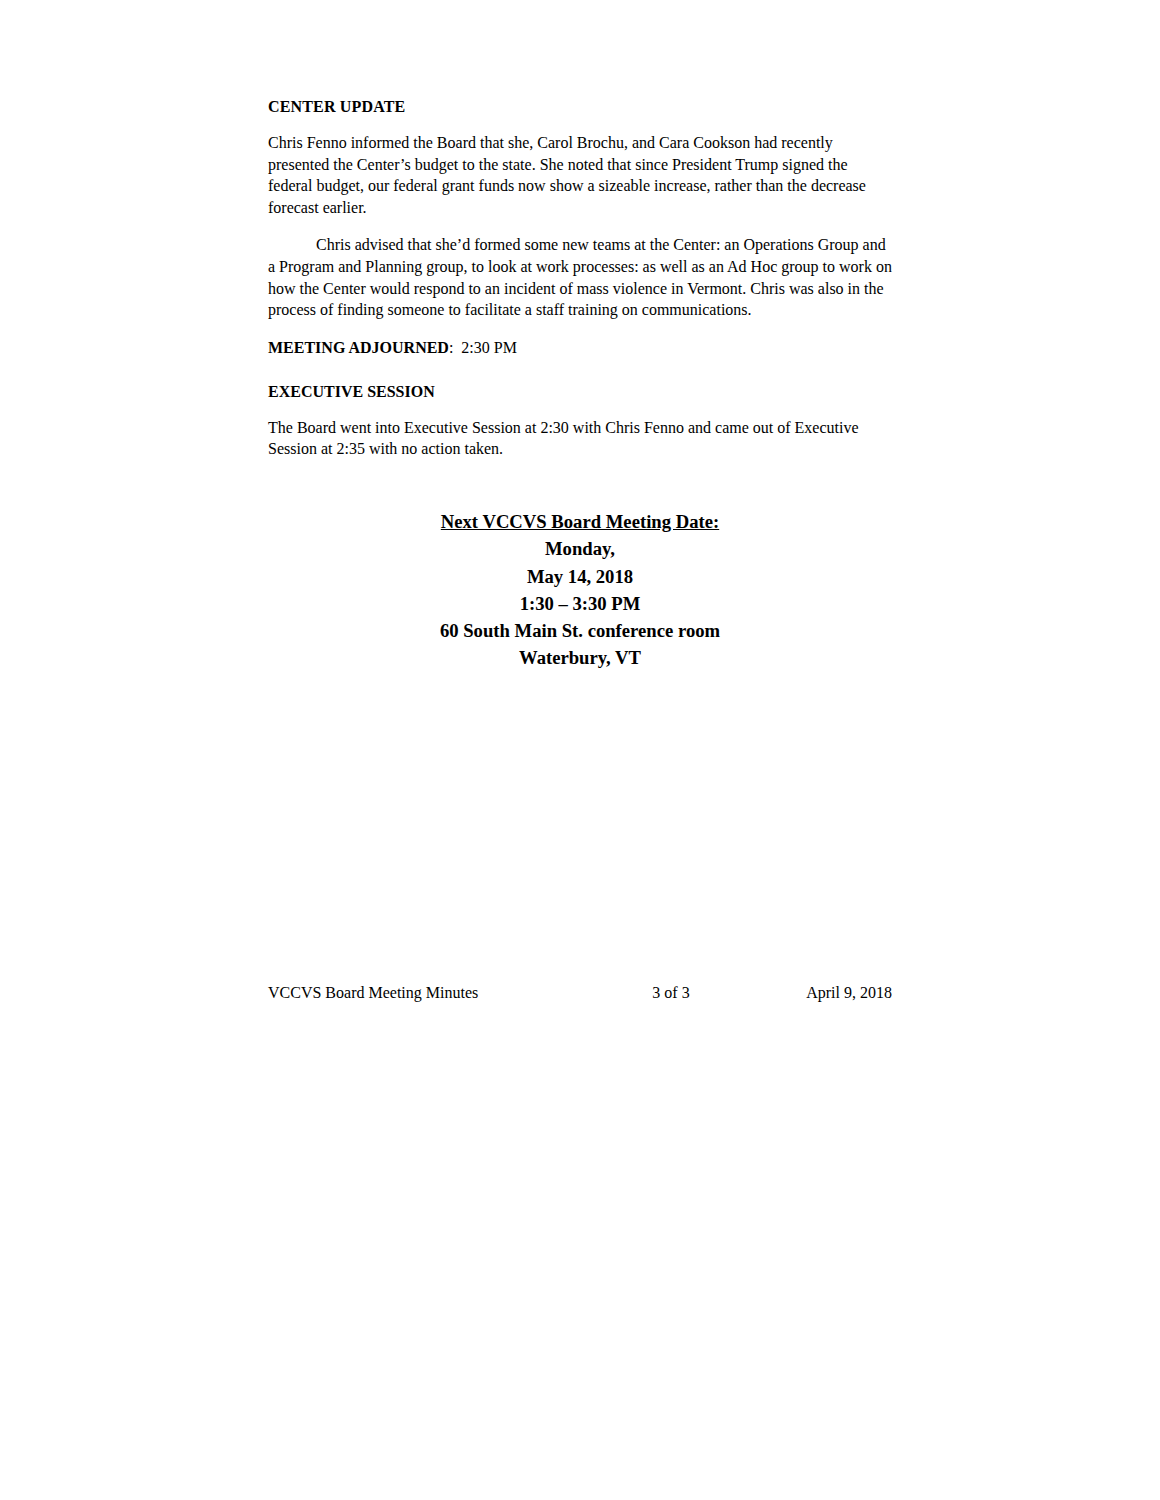CENTER UPDATE
Chris Fenno informed the Board that she, Carol Brochu, and Cara Cookson had recently presented the Center’s budget to the state. She noted that since President Trump signed the federal budget, our federal grant funds now show a sizeable increase, rather than the decrease forecast earlier.
Chris advised that she’d formed some new teams at the Center: an Operations Group and a Program and Planning group, to look at work processes: as well as an Ad Hoc group to work on how the Center would respond to an incident of mass violence in Vermont. Chris was also in the process of finding someone to facilitate a staff training on communications.
MEETING ADJOURNED: 2:30 PM
EXECUTIVE SESSION
The Board went into Executive Session at 2:30 with Chris Fenno and came out of Executive Session at 2:35 with no action taken.
Next VCCVS Board Meeting Date:
Monday,
May 14, 2018
1:30 – 3:30 PM
60 South Main St. conference room
Waterbury, VT
VCCVS Board Meeting Minutes
3 of 3
April 9, 2018